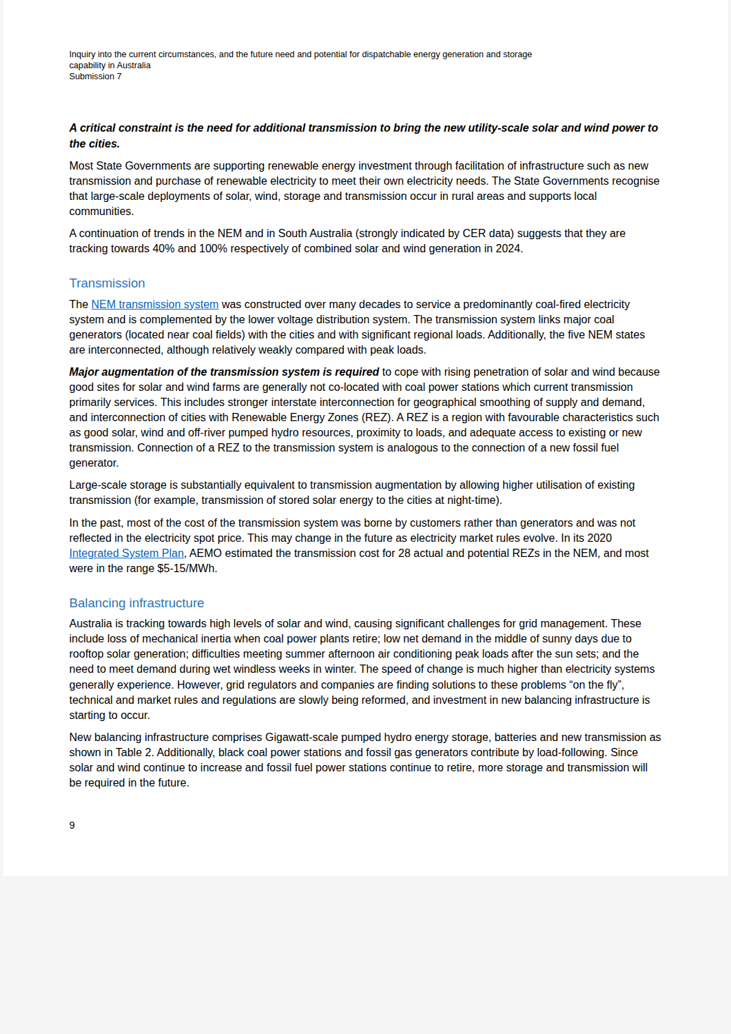Inquiry into the current circumstances, and the future need and potential for dispatchable energy generation and storage capability in Australia Submission 7
A critical constraint is the need for additional transmission to bring the new utility-scale solar and wind power to the cities.
Most State Governments are supporting renewable energy investment through facilitation of infrastructure such as new transmission and purchase of renewable electricity to meet their own electricity needs. The State Governments recognise that large-scale deployments of solar, wind, storage and transmission occur in rural areas and supports local communities.
A continuation of trends in the NEM and in South Australia (strongly indicated by CER data) suggests that they are tracking towards 40% and 100% respectively of combined solar and wind generation in 2024.
Transmission
The NEM transmission system was constructed over many decades to service a predominantly coal-fired electricity system and is complemented by the lower voltage distribution system. The transmission system links major coal generators (located near coal fields) with the cities and with significant regional loads. Additionally, the five NEM states are interconnected, although relatively weakly compared with peak loads.
Major augmentation of the transmission system is required to cope with rising penetration of solar and wind because good sites for solar and wind farms are generally not co-located with coal power stations which current transmission primarily services. This includes stronger interstate interconnection for geographical smoothing of supply and demand, and interconnection of cities with Renewable Energy Zones (REZ). A REZ is a region with favourable characteristics such as good solar, wind and off-river pumped hydro resources, proximity to loads, and adequate access to existing or new transmission. Connection of a REZ to the transmission system is analogous to the connection of a new fossil fuel generator.
Large-scale storage is substantially equivalent to transmission augmentation by allowing higher utilisation of existing transmission (for example, transmission of stored solar energy to the cities at night-time).
In the past, most of the cost of the transmission system was borne by customers rather than generators and was not reflected in the electricity spot price. This may change in the future as electricity market rules evolve. In its 2020 Integrated System Plan, AEMO estimated the transmission cost for 28 actual and potential REZs in the NEM, and most were in the range $5-15/MWh.
Balancing infrastructure
Australia is tracking towards high levels of solar and wind, causing significant challenges for grid management. These include loss of mechanical inertia when coal power plants retire; low net demand in the middle of sunny days due to rooftop solar generation; difficulties meeting summer afternoon air conditioning peak loads after the sun sets; and the need to meet demand during wet windless weeks in winter. The speed of change is much higher than electricity systems generally experience. However, grid regulators and companies are finding solutions to these problems “on the fly”, technical and market rules and regulations are slowly being reformed, and investment in new balancing infrastructure is starting to occur.
New balancing infrastructure comprises Gigawatt-scale pumped hydro energy storage, batteries and new transmission as shown in Table 2. Additionally, black coal power stations and fossil gas generators contribute by load-following. Since solar and wind continue to increase and fossil fuel power stations continue to retire, more storage and transmission will be required in the future.
9